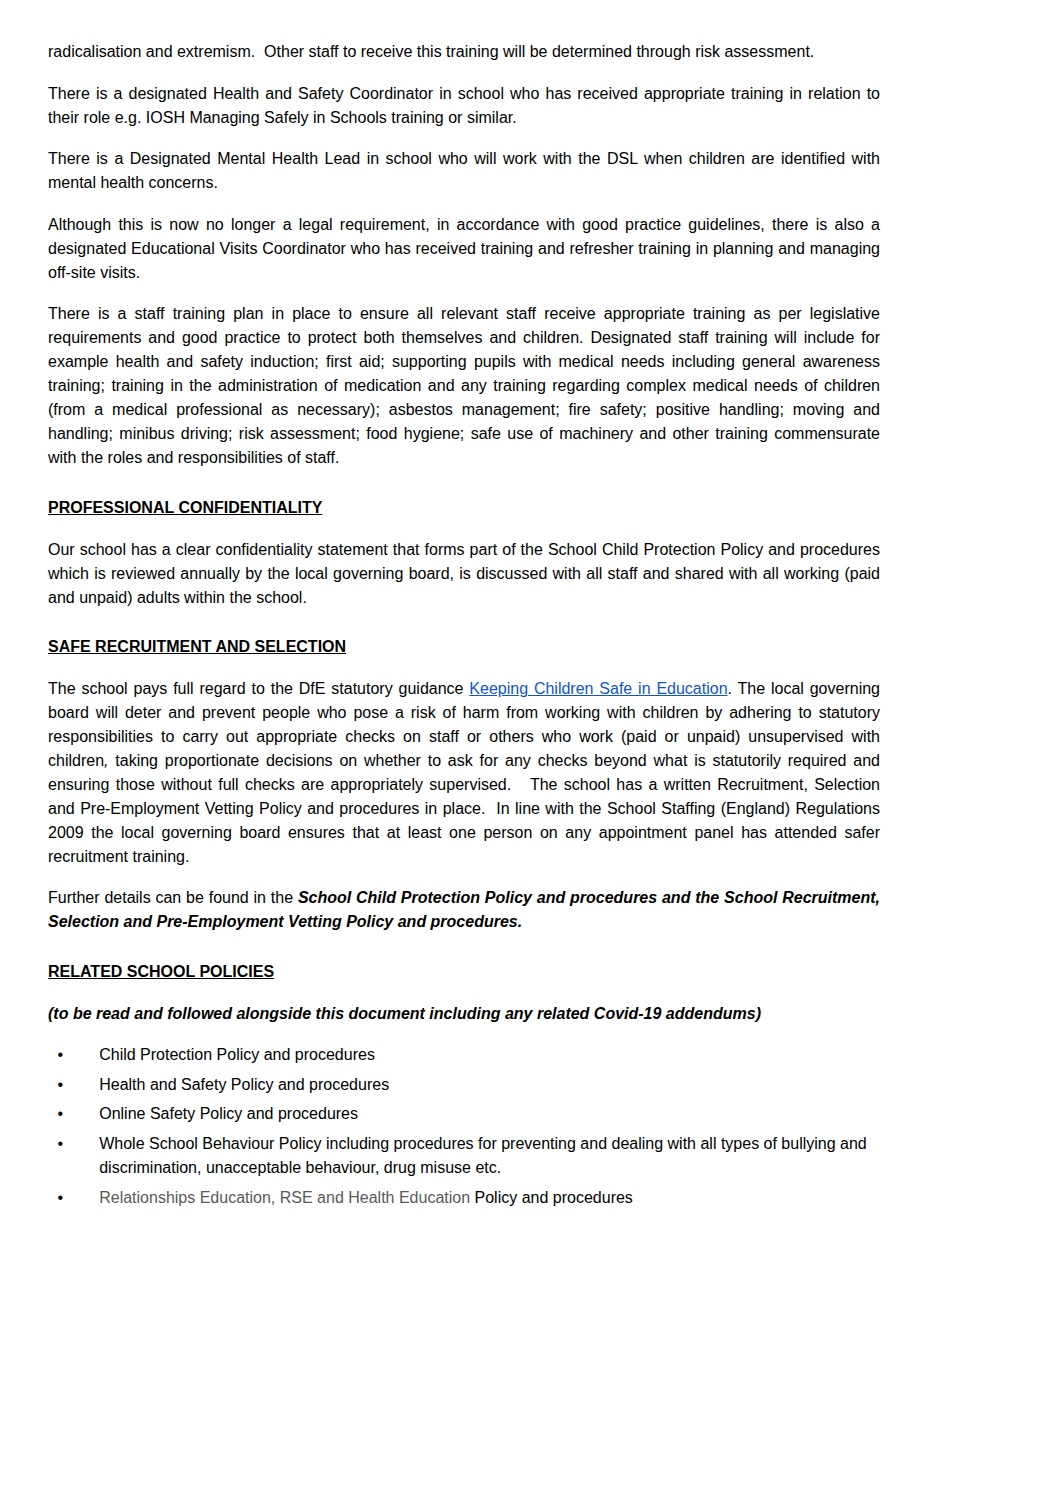radicalisation and extremism. Other staff to receive this training will be determined through risk assessment.
There is a designated Health and Safety Coordinator in school who has received appropriate training in relation to their role e.g. IOSH Managing Safely in Schools training or similar.
There is a Designated Mental Health Lead in school who will work with the DSL when children are identified with mental health concerns.
Although this is now no longer a legal requirement, in accordance with good practice guidelines, there is also a designated Educational Visits Coordinator who has received training and refresher training in planning and managing off-site visits.
There is a staff training plan in place to ensure all relevant staff receive appropriate training as per legislative requirements and good practice to protect both themselves and children. Designated staff training will include for example health and safety induction; first aid; supporting pupils with medical needs including general awareness training; training in the administration of medication and any training regarding complex medical needs of children (from a medical professional as necessary); asbestos management; fire safety; positive handling; moving and handling; minibus driving; risk assessment; food hygiene; safe use of machinery and other training commensurate with the roles and responsibilities of staff.
PROFESSIONAL CONFIDENTIALITY
Our school has a clear confidentiality statement that forms part of the School Child Protection Policy and procedures which is reviewed annually by the local governing board, is discussed with all staff and shared with all working (paid and unpaid) adults within the school.
SAFE RECRUITMENT AND SELECTION
The school pays full regard to the DfE statutory guidance Keeping Children Safe in Education. The local governing board will deter and prevent people who pose a risk of harm from working with children by adhering to statutory responsibilities to carry out appropriate checks on staff or others who work (paid or unpaid) unsupervised with children, taking proportionate decisions on whether to ask for any checks beyond what is statutorily required and ensuring those without full checks are appropriately supervised. The school has a written Recruitment, Selection and Pre-Employment Vetting Policy and procedures in place. In line with the School Staffing (England) Regulations 2009 the local governing board ensures that at least one person on any appointment panel has attended safer recruitment training.
Further details can be found in the School Child Protection Policy and procedures and the School Recruitment, Selection and Pre-Employment Vetting Policy and procedures.
RELATED SCHOOL POLICIES
(to be read and followed alongside this document including any related Covid-19 addendums)
Child Protection Policy and procedures
Health and Safety Policy and procedures
Online Safety Policy and procedures
Whole School Behaviour Policy including procedures for preventing and dealing with all types of bullying and discrimination, unacceptable behaviour, drug misuse etc.
Relationships Education, RSE and Health Education Policy and procedures